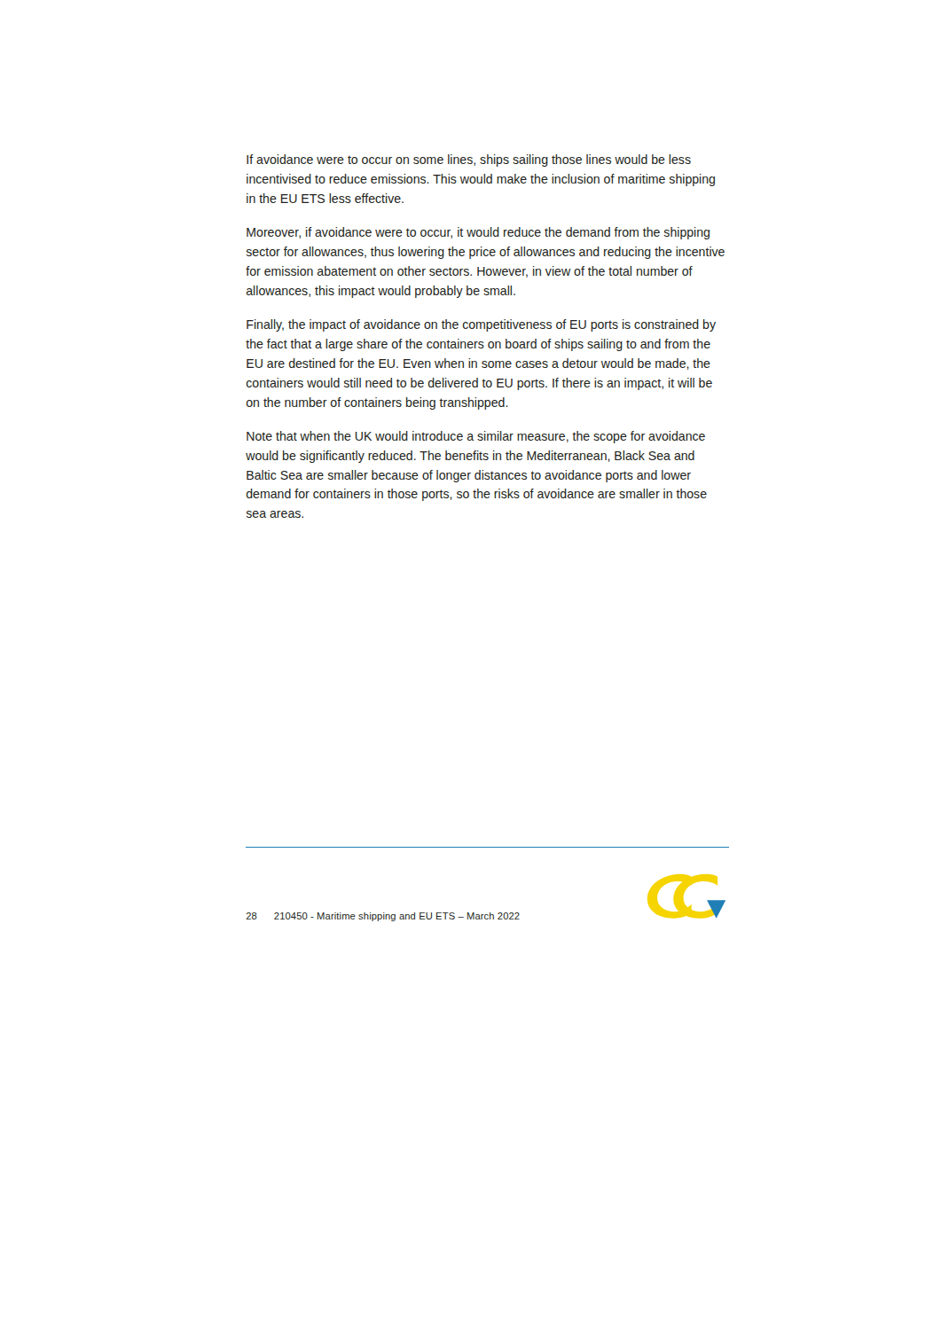If avoidance were to occur on some lines, ships sailing those lines would be less incentivised to reduce emissions. This would make the inclusion of maritime shipping in the EU ETS less effective.
Moreover, if avoidance were to occur, it would reduce the demand from the shipping sector for allowances, thus lowering the price of allowances and reducing the incentive for emission abatement on other sectors. However, in view of the total number of allowances, this impact would probably be small.
Finally, the impact of avoidance on the competitiveness of EU ports is constrained by the fact that a large share of the containers on board of ships sailing to and from the EU are destined for the EU. Even when in some cases a detour would be made, the containers would still need to be delivered to EU ports. If there is an impact, it will be on the number of containers being transhipped.
Note that when the UK would introduce a similar measure, the scope for avoidance would be significantly reduced. The benefits in the Mediterranean, Black Sea and Baltic Sea are smaller because of longer distances to avoidance ports and lower demand for containers in those ports, so the risks of avoidance are smaller in those sea areas.
28210450 - Maritime shipping and EU ETS – March 2022
CE Delft logo